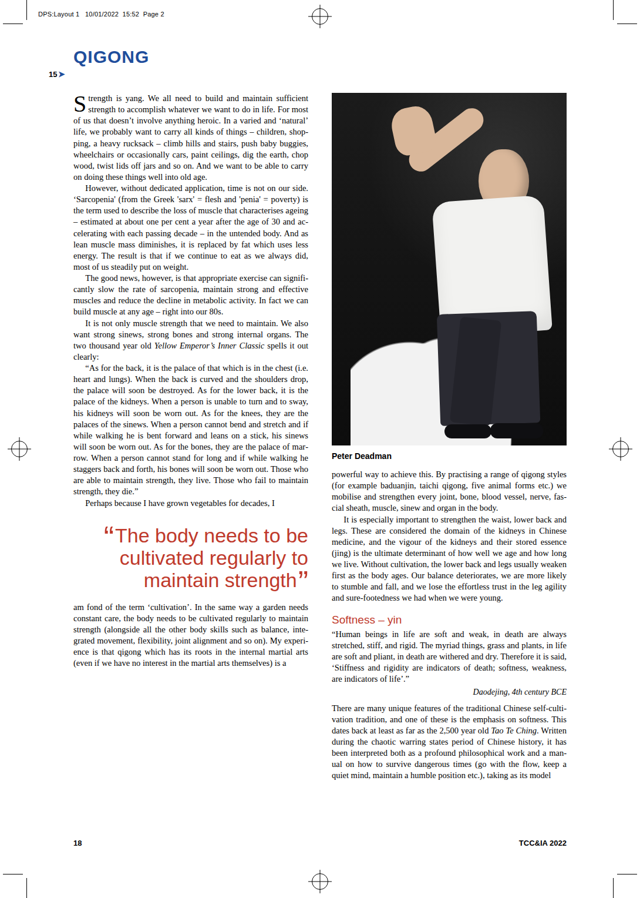DPS:Layout 1 10/01/2022 15:52 Page 2
QIGONG
15➤
Strength is yang. We all need to build and maintain sufficient strength to accomplish whatever we want to do in life. For most of us that doesn’t involve anything heroic. In a varied and ‘natural’ life, we probably want to carry all kinds of things – children, shopping, a heavy rucksack – climb hills and stairs, push baby buggies, wheelchairs or occasionally cars, paint ceilings, dig the earth, chop wood, twist lids off jars and so on. And we want to be able to carry on doing these things well into old age.
However, without dedicated application, time is not on our side. ‘Sarcopenia' (from the Greek 'sarx' = flesh and 'penia' = poverty) is the term used to describe the loss of muscle that characterises ageing – estimated at about one per cent a year after the age of 30 and accelerating with each passing decade – in the untended body. And as lean muscle mass diminishes, it is replaced by fat which uses less energy. The result is that if we continue to eat as we always did, most of us steadily put on weight.
The good news, however, is that appropriate exercise can significantly slow the rate of sarcopenia, maintain strong and effective muscles and reduce the decline in metabolic activity. In fact we can build muscle at any age – right into our 80s.
It is not only muscle strength that we need to maintain. We also want strong sinews, strong bones and strong internal organs. The two thousand year old Yellow Emperor’s Inner Classic spells it out clearly:
“As for the back, it is the palace of that which is in the chest (i.e. heart and lungs). When the back is curved and the shoulders drop, the palace will soon be destroyed. As for the lower back, it is the palace of the kidneys. When a person is unable to turn and to sway, his kidneys will soon be worn out. As for the knees, they are the palaces of the sinews. When a person cannot bend and stretch and if while walking he is bent forward and leans on a stick, his sinews will soon be worn out. As for the bones, they are the palace of marrow. When a person cannot stand for long and if while walking he staggers back and forth, his bones will soon be worn out. Those who are able to maintain strength, they live. Those who fail to maintain strength, they die.”
Perhaps because I have grown vegetables for decades, I
“The body needs to be cultivated regularly to maintain strength”
am fond of the term ‘cultivation’. In the same way a garden needs constant care, the body needs to be cultivated regularly to maintain strength (alongside all the other body skills such as balance, integrated movement, flexibility, joint alignment and so on). My experience is that qigong which has its roots in the internal martial arts (even if we have no interest in the martial arts themselves) is a
Peter Deadman
powerful way to achieve this. By practising a range of qigong styles (for example baduanjin, taichi qigong, five animal forms etc.) we mobilise and strengthen every joint, bone, blood vessel, nerve, fascial sheath, muscle, sinew and organ in the body.
It is especially important to strengthen the waist, lower back and legs. These are considered the domain of the kidneys in Chinese medicine, and the vigour of the kidneys and their stored essence (jing) is the ultimate determinant of how well we age and how long we live. Without cultivation, the lower back and legs usually weaken first as the body ages. Our balance deteriorates, we are more likely to stumble and fall, and we lose the effortless trust in the leg agility and sure-footedness we had when we were young.
Softness – yin
“Human beings in life are soft and weak, in death are always stretched, stiff, and rigid. The myriad things, grass and plants, in life are soft and pliant, in death are withered and dry. Therefore it is said, ‘Stiffness and rigidity are indicators of death; softness, weakness, are indicators of life’.”
Daodejing, 4th century BCE
There are many unique features of the traditional Chinese self-cultivation tradition, and one of these is the emphasis on softness. This dates back at least as far as the 2,500 year old Tao Te Ching. Written during the chaotic warring states period of Chinese history, it has been interpreted both as a profound philosophical work and a manual on how to survive dangerous times (go with the flow, keep a quiet mind, maintain a humble position etc.), taking as its model
18 TCC&IA 2022